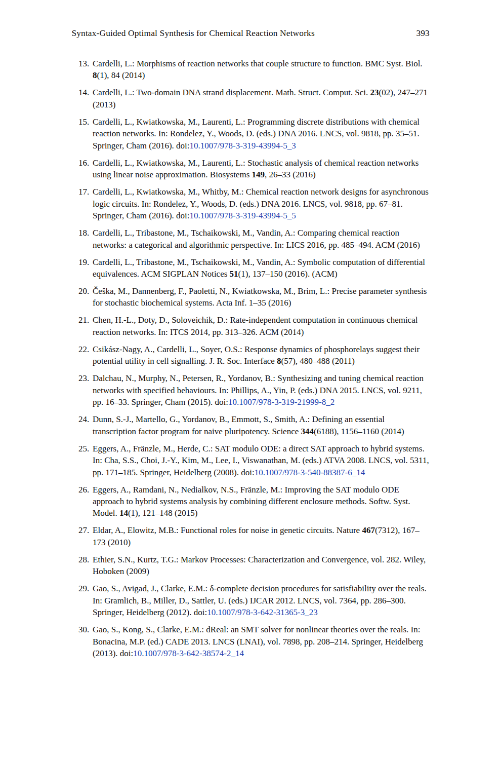Syntax-Guided Optimal Synthesis for Chemical Reaction Networks
393
13 Cardelli, L.: Morphisms of reaction networks that couple structure to function. BMC Syst. Biol. 8(1), 84 (2014)
14 Cardelli, L.: Two-domain DNA strand displacement. Math. Struct. Comput. Sci. 23(02), 247–271 (2013)
15 Cardelli, L., Kwiatkowska, M., Laurenti, L.: Programming discrete distributions with chemical reaction networks. In: Rondelez, Y., Woods, D. (eds.) DNA 2016. LNCS, vol. 9818, pp. 35–51. Springer, Cham (2016). doi:10.1007/978-3-319-43994-5_3
16 Cardelli, L., Kwiatkowska, M., Laurenti, L.: Stochastic analysis of chemical reaction networks using linear noise approximation. Biosystems 149, 26–33 (2016)
17 Cardelli, L., Kwiatkowska, M., Whitby, M.: Chemical reaction network designs for asynchronous logic circuits. In: Rondelez, Y., Woods, D. (eds.) DNA 2016. LNCS, vol. 9818, pp. 67–81. Springer, Cham (2016). doi:10.1007/978-3-319-43994-5_5
18 Cardelli, L., Tribastone, M., Tschaikowski, M., Vandin, A.: Comparing chemical reaction networks: a categorical and algorithmic perspective. In: LICS 2016, pp. 485–494. ACM (2016)
19 Cardelli, L., Tribastone, M., Tschaikowski, M., Vandin, A.: Symbolic computation of differential equivalences. ACM SIGPLAN Notices 51(1), 137–150 (2016). (ACM)
20 Češka, M., Dannenberg, F., Paoletti, N., Kwiatkowska, M., Brim, L.: Precise parameter synthesis for stochastic biochemical systems. Acta Inf. 1–35 (2016)
21 Chen, H.-L., Doty, D., Soloveichik, D.: Rate-independent computation in continuous chemical reaction networks. In: ITCS 2014, pp. 313–326. ACM (2014)
22 Csikász-Nagy, A., Cardelli, L., Soyer, O.S.: Response dynamics of phosphorelays suggest their potential utility in cell signalling. J. R. Soc. Interface 8(57), 480–488 (2011)
23 Dalchau, N., Murphy, N., Petersen, R., Yordanov, B.: Synthesizing and tuning chemical reaction networks with specified behaviours. In: Phillips, A., Yin, P. (eds.) DNA 2015. LNCS, vol. 9211, pp. 16–33. Springer, Cham (2015). doi:10.1007/978-3-319-21999-8_2
24 Dunn, S.-J., Martello, G., Yordanov, B., Emmott, S., Smith, A.: Defining an essential transcription factor program for naive pluripotency. Science 344(6188), 1156–1160 (2014)
25 Eggers, A., Fränzle, M., Herde, C.: SAT modulo ODE: a direct SAT approach to hybrid systems. In: Cha, S.S., Choi, J.-Y., Kim, M., Lee, I., Viswanathan, M. (eds.) ATVA 2008. LNCS, vol. 5311, pp. 171–185. Springer, Heidelberg (2008). doi:10.1007/978-3-540-88387-6_14
26 Eggers, A., Ramdani, N., Nedialkov, N.S., Fränzle, M.: Improving the SAT modulo ODE approach to hybrid systems analysis by combining different enclosure methods. Softw. Syst. Model. 14(1), 121–148 (2015)
27 Eldar, A., Elowitz, M.B.: Functional roles for noise in genetic circuits. Nature 467(7312), 167–173 (2010)
28 Ethier, S.N., Kurtz, T.G.: Markov Processes: Characterization and Convergence, vol. 282. Wiley, Hoboken (2009)
29 Gao, S., Avigad, J., Clarke, E.M.: δ-complete decision procedures for satisfiability over the reals. In: Gramlich, B., Miller, D., Sattler, U. (eds.) IJCAR 2012. LNCS, vol. 7364, pp. 286–300. Springer, Heidelberg (2012). doi:10.1007/978-3-642-31365-3_23
30 Gao, S., Kong, S., Clarke, E.M.: dReal: an SMT solver for nonlinear theories over the reals. In: Bonacina, M.P. (ed.) CADE 2013. LNCS (LNAI), vol. 7898, pp. 208–214. Springer, Heidelberg (2013). doi:10.1007/978-3-642-38574-2_14